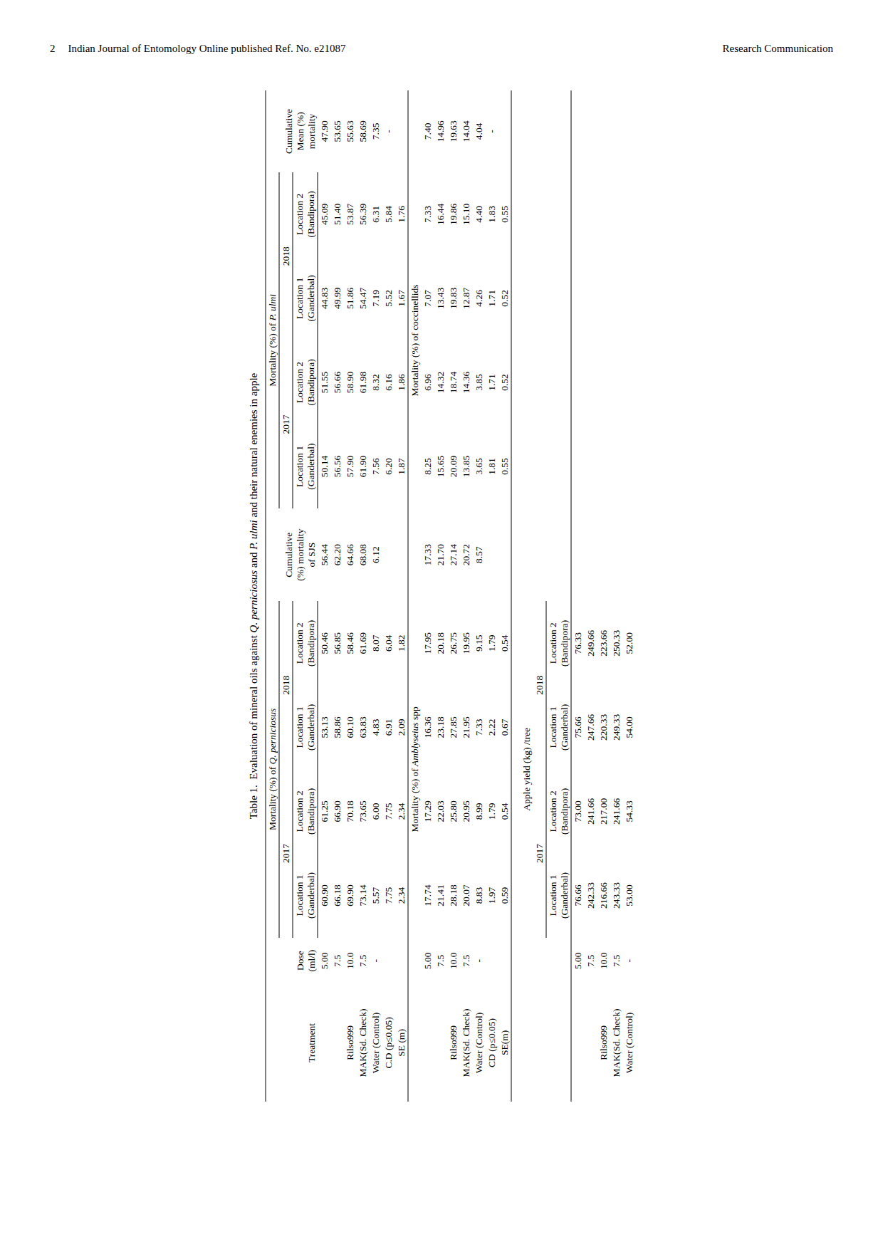2 Indian Journal of Entomology Online published Ref. No. e21087
Research Communication
Table 1. Evaluation of mineral oils against Q. perniciosus and P. ulmi and their natural enemies in apple
| Treatment | Dose (ml/l) | Mortality (%) of Q. perniciosus | Cumulative (%) mortality of SJS | Mortality (%) of P. ulmi | Cumulative Mean (%) mortality |
| --- | --- | --- | --- | --- | --- |
| 2017 | 2018 | 2017 | 2018 |
| Location 1 (Ganderbal) | Location 2 (Bandipora) | Location 1 (Ganderbal) | Location 2 (Bandipora) | Location 1 (Ganderbal) | Location 2 (Bandipora) | Location 1 (Ganderbal) | Location 2 (Bandipora) |
| Rilso999 | 5.00 | 60.90 | 61.25 | 53.13 | 50.46 | 56.44 | 50.14 | 51.55 | 44.83 | 45.09 | 47.90 |
| 7.5 | 66.18 | 66.90 | 58.86 | 56.85 | 62.20 | 56.56 | 56.66 | 49.99 | 51.40 | 53.65 |
| 10.0 | 69.90 | 70.18 | 60.10 | 58.46 | 64.66 | 57.90 | 58.90 | 51.86 | 53.87 | 55.63 |
| MAK(Sd. Check) | 7.5 | 73.14 | 73.65 | 63.83 | 61.69 | 68.08 | 61.90 | 61.98 | 54.47 | 56.39 | 58.69 |
| Water (Control) | - | 5.57 | 6.00 | 4.83 | 8.07 | 6.12 | 7.56 | 8.32 | 7.19 | 6.31 | 7.35 |
| C.D (p≤0.05) | | 7.75 | 7.75 | 6.91 | 6.04 | | 6.20 | 6.16 | 5.52 | 5.84 | - |
| SE (m) | | 2.34 | 2.34 | 2.09 | 1.82 | | 1.87 | 1.86 | 1.67 | 1.76 | |
| | Mortality (%) of Amblyseius spp | | Mortality (%) of coccinellids | |
| Rilso999 | 5.00 | 17.74 | 17.29 | 16.36 | 17.95 | 17.33 | 8.25 | 6.96 | 7.07 | 7.33 | 7.40 |
| 7.5 | 21.41 | 22.03 | 23.18 | 20.18 | 21.70 | 15.65 | 14.32 | 13.43 | 16.44 | 14.96 |
| 10.0 | 28.18 | 25.80 | 27.85 | 26.75 | 27.14 | 20.09 | 18.74 | 19.83 | 19.86 | 19.63 |
| MAK(Sd. Check) | 7.5 | 20.07 | 20.95 | 21.95 | 19.95 | 20.72 | 13.85 | 14.36 | 12.87 | 15.10 | 14.04 |
| Water (Control) | - | 8.83 | 8.99 | 7.33 | 9.15 | 8.57 | 3.65 | 3.85 | 4.26 | 4.40 | 4.04 |
| CD (p≤0.05) | | 1.97 | 1.79 | 2.22 | 1.79 | | 1.81 | 1.71 | 1.71 | 1.83 | - |
| SE(m) | | 0.59 | 0.54 | 0.67 | 0.54 | | 0.55 | 0.52 | 0.52 | 0.55 | |
| | Apple yield (kg) /tree | |
| | 2017 | 2018 | |
| | Location 1 (Ganderbal) | Location 2 (Bandipora) | Location 1 (Ganderbal) | Location 2 (Bandipora) | |
| Rilso999 | 5.00 | 76.66 | 73.00 | 75.66 | 76.33 | |
| 7.5 | 242.33 | 241.66 | 247.66 | 249.66 | |
| 10.0 | 216.66 | 217.00 | 220.33 | 223.66 | |
| MAK(Sd. Check) | 7.5 | 243.33 | 241.66 | 249.33 | 250.33 | |
| Water (Control) | - | 53.00 | 54.33 | 54.00 | 52.00 | |